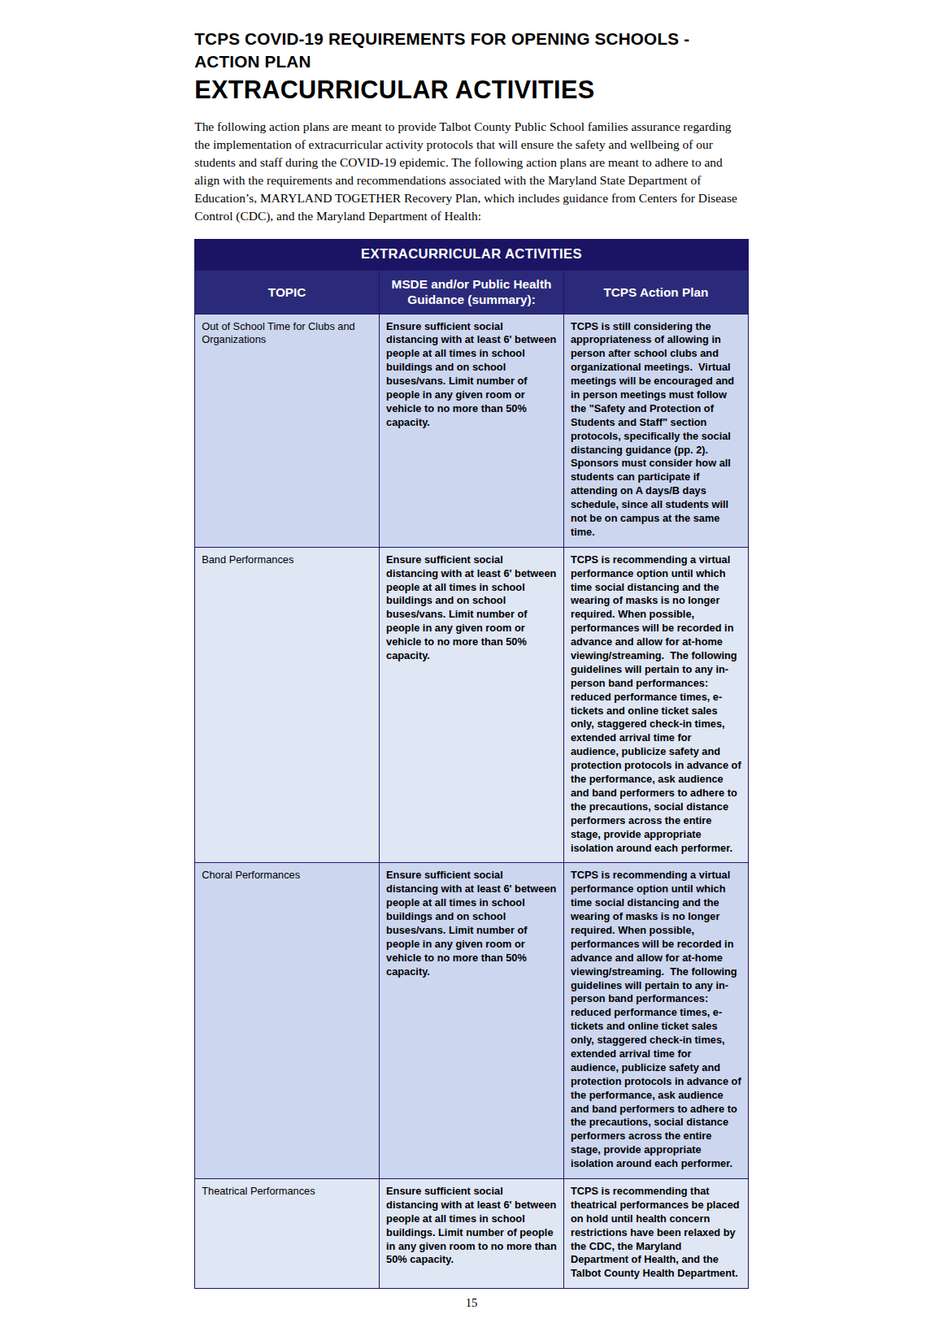TCPS COVID-19 Requirements for Opening Schools - Action Plan
Extracurricular Activities
The following action plans are meant to provide Talbot County Public School families assurance regarding the implementation of extracurricular activity protocols that will ensure the safety and wellbeing of our students and staff during the COVID-19 epidemic. The following action plans are meant to adhere to and align with the requirements and recommendations associated with the Maryland State Department of Education’s, MARYLAND TOGETHER Recovery Plan, which includes guidance from Centers for Disease Control (CDC), and the Maryland Department of Health:
Extracurricular Activities
| TOPIC | MSDE and/or Public Health Guidance (summary): | TCPS Action Plan |
| --- | --- | --- |
| Out of School Time for Clubs and Organizations | Ensure sufficient social distancing with at least 6' between people at all times in school buildings and on school buses/vans. Limit number of people in any given room or vehicle to no more than 50% capacity. | TCPS is still considering the appropriateness of allowing in person after school clubs and organizational meetings. Virtual meetings will be encouraged and in person meetings must follow the "Safety and Protection of Students and Staff" section protocols, specifically the social distancing guidance (pp. 2). Sponsors must consider how all students can participate if attending on A days/B days schedule, since all students will not be on campus at the same time. |
| Band Performances | Ensure sufficient social distancing with at least 6' between people at all times in school buildings and on school buses/vans. Limit number of people in any given room or vehicle to no more than 50% capacity. | TCPS is recommending a virtual performance option until which time social distancing and the wearing of masks is no longer required. When possible, performances will be recorded in advance and allow for at-home viewing/streaming. The following guidelines will pertain to any in-person band performances: reduced performance times, e-tickets and online ticket sales only, staggered check-in times, extended arrival time for audience, publicize safety and protection protocols in advance of the performance, ask audience and band performers to adhere to the precautions, social distance performers across the entire stage, provide appropriate isolation around each performer. |
| Choral Performances | Ensure sufficient social distancing with at least 6' between people at all times in school buildings and on school buses/vans. Limit number of people in any given room or vehicle to no more than 50% capacity. | TCPS is recommending a virtual performance option until which time social distancing and the wearing of masks is no longer required. When possible, performances will be recorded in advance and allow for at-home viewing/streaming. The following guidelines will pertain to any in-person band performances: reduced performance times, e-tickets and online ticket sales only, staggered check-in times, extended arrival time for audience, publicize safety and protection protocols in advance of the performance, ask audience and band performers to adhere to the precautions, social distance performers across the entire stage, provide appropriate isolation around each performer. |
| Theatrical Performances | Ensure sufficient social distancing with at least 6' between people at all times in school buildings. Limit number of people in any given room to no more than 50% capacity. | TCPS is recommending that theatrical performances be placed on hold until health concern restrictions have been relaxed by the CDC, the Maryland Department of Health, and the Talbot County Health Department. |
15